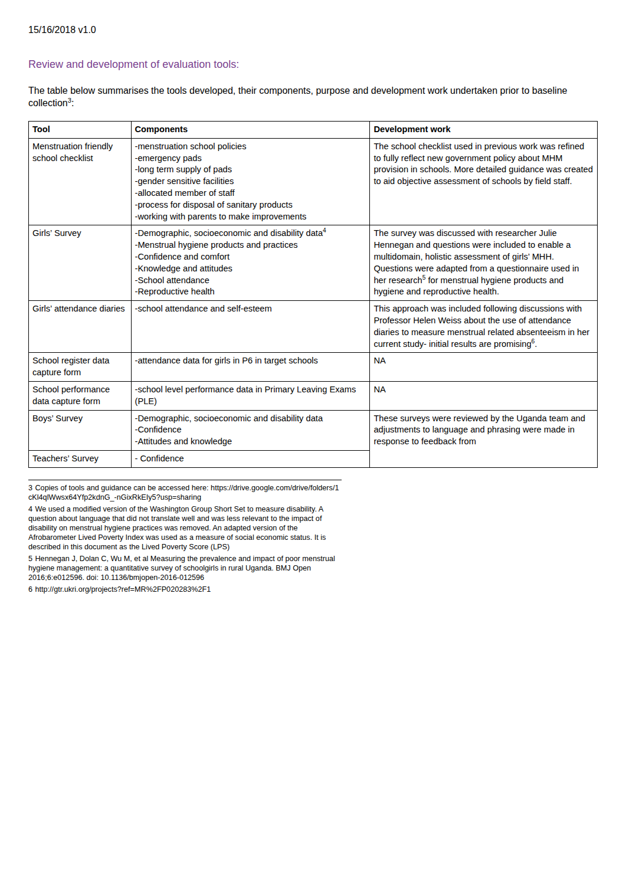15/16/2018 v1.0
Review and development of evaluation tools:
The table below summarises the tools developed, their components, purpose and development work undertaken prior to baseline collection3:
| Tool | Components | Development work |
| --- | --- | --- |
| Menstruation friendly school checklist | -menstruation school policies -emergency pads -long term supply of pads -gender sensitive facilities -allocated member of staff -process for disposal of sanitary products -working with parents to make improvements | The school checklist used in previous work was refined to fully reflect new government policy about MHM provision in schools. More detailed guidance was created to aid objective assessment of schools by field staff. |
| Girls’ Survey | -Demographic, socioeconomic and disability data 4 -Menstrual hygiene products and practices -Confidence and comfort -Knowledge and attitudes -School attendance -Reproductive health | The survey was discussed with researcher Julie Hennegan and questions were included to enable a multidomain, holistic assessment of girls’ MHH. Questions were adapted from a questionnaire used in her research 5 for menstrual hygiene products and hygiene and reproductive health. |
| Girls’ attendance diaries | -school attendance and self-esteem | This approach was included following discussions with Professor Helen Weiss about the use of attendance diaries to measure menstrual related absenteeism in her current study- initial results are promising 6 . |
| School register data capture form | -attendance data for girls in P6 in target schools | NA |
| School performance data capture form | -school level performance data in Primary Leaving Exams (PLE) | NA |
| Boys’ Survey | -Demographic, socioeconomic and disability data -Confidence -Attitudes and knowledge | These surveys were reviewed by the Uganda team and adjustments to language and phrasing were made in response to feedback from |
| Teachers’ Survey | - Confidence |
3 Copies of tools and guidance can be accessed here: https://drive.google.com/drive/folders/1cKl4qlWwsx64Yfp2kdnG_-nGixRkEIy5?usp=sharing
4 We used a modified version of the Washington Group Short Set to measure disability. A question about language that did not translate well and was less relevant to the impact of disability on menstrual hygiene practices was removed. An adapted version of the Afrobarometer Lived Poverty Index was used as a measure of social economic status. It is described in this document as the Lived Poverty Score (LPS)
5 Hennegan J, Dolan C, Wu M, et al Measuring the prevalence and impact of poor menstrual hygiene management: a quantitative survey of schoolgirls in rural Uganda. BMJ Open 2016;6:e012596. doi: 10.1136/bmjopen-2016-012596
6 http://gtr.ukri.org/projects?ref=MR%2FP020283%2F1